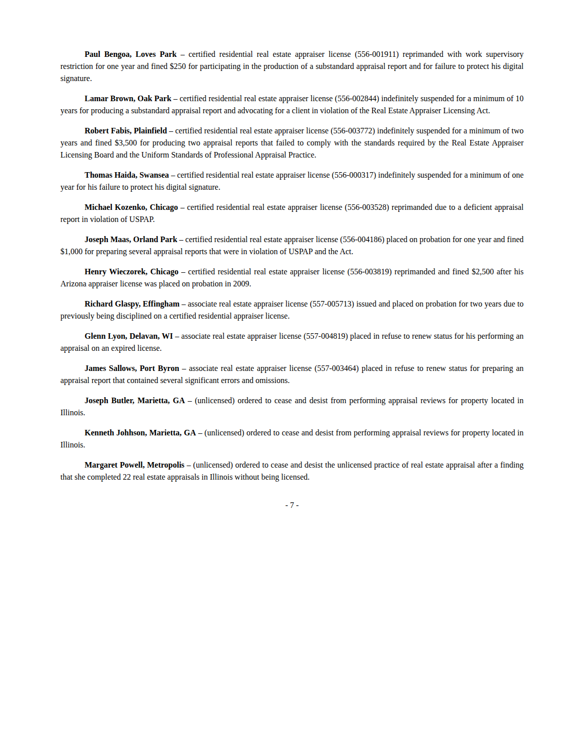Paul Bengoa, Loves Park – certified residential real estate appraiser license (556-001911) reprimanded with work supervisory restriction for one year and fined $250 for participating in the production of a substandard appraisal report and for failure to protect his digital signature.
Lamar Brown, Oak Park – certified residential real estate appraiser license (556-002844) indefinitely suspended for a minimum of 10 years for producing a substandard appraisal report and advocating for a client in violation of the Real Estate Appraiser Licensing Act.
Robert Fabis, Plainfield – certified residential real estate appraiser license (556-003772) indefinitely suspended for a minimum of two years and fined $3,500 for producing two appraisal reports that failed to comply with the standards required by the Real Estate Appraiser Licensing Board and the Uniform Standards of Professional Appraisal Practice.
Thomas Haida, Swansea – certified residential real estate appraiser license (556-000317) indefinitely suspended for a minimum of one year for his failure to protect his digital signature.
Michael Kozenko, Chicago – certified residential real estate appraiser license (556-003528) reprimanded due to a deficient appraisal report in violation of USPAP.
Joseph Maas, Orland Park – certified residential real estate appraiser license (556-004186) placed on probation for one year and fined $1,000 for preparing several appraisal reports that were in violation of USPAP and the Act.
Henry Wieczorek, Chicago – certified residential real estate appraiser license (556-003819) reprimanded and fined $2,500 after his Arizona appraiser license was placed on probation in 2009.
Richard Glaspy, Effingham – associate real estate appraiser license (557-005713) issued and placed on probation for two years due to previously being disciplined on a certified residential appraiser license.
Glenn Lyon, Delavan, WI – associate real estate appraiser license (557-004819) placed in refuse to renew status for his performing an appraisal on an expired license.
James Sallows, Port Byron – associate real estate appraiser license (557-003464) placed in refuse to renew status for preparing an appraisal report that contained several significant errors and omissions.
Joseph Butler, Marietta, GA – (unlicensed) ordered to cease and desist from performing appraisal reviews for property located in Illinois.
Kenneth Johhson, Marietta, GA – (unlicensed) ordered to cease and desist from performing appraisal reviews for property located in Illinois.
Margaret Powell, Metropolis – (unlicensed) ordered to cease and desist the unlicensed practice of real estate appraisal after a finding that she completed 22 real estate appraisals in Illinois without being licensed.
- 7 -